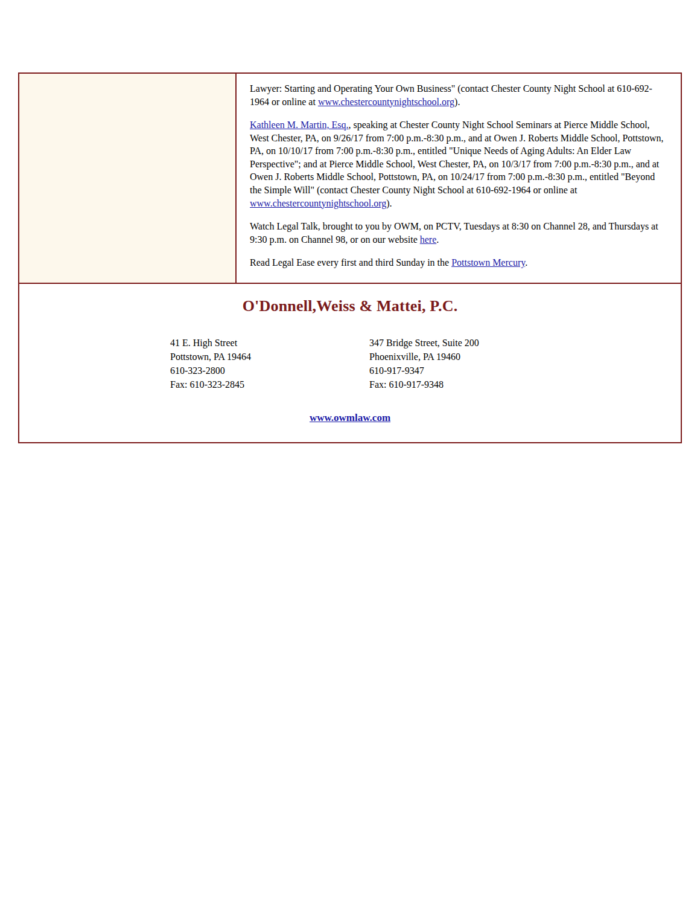Lawyer: Starting and Operating Your Own Business" (contact Chester County Night School at 610-692-1964 or online at www.chestercountynightschool.org).
Kathleen M. Martin, Esq., speaking at Chester County Night School Seminars at Pierce Middle School, West Chester, PA, on 9/26/17 from 7:00 p.m.-8:30 p.m., and at Owen J. Roberts Middle School, Pottstown, PA, on 10/10/17 from 7:00 p.m.-8:30 p.m., entitled "Unique Needs of Aging Adults: An Elder Law Perspective"; and at Pierce Middle School, West Chester, PA, on 10/3/17 from 7:00 p.m.-8:30 p.m., and at Owen J. Roberts Middle School, Pottstown, PA, on 10/24/17 from 7:00 p.m.-8:30 p.m., entitled "Beyond the Simple Will" (contact Chester County Night School at 610-692-1964 or online at www.chestercountynightschool.org).
Watch Legal Talk, brought to you by OWM, on PCTV, Tuesdays at 8:30 on Channel 28, and Thursdays at 9:30 p.m. on Channel 98, or on our website here.
Read Legal Ease every first and third Sunday in the Pottstown Mercury.
O'Donnell,Weiss & Mattei, P.C.
41 E. High Street
Pottstown, PA 19464
610-323-2800
Fax: 610-323-2845
347 Bridge Street, Suite 200
Phoenixville, PA 19460
610-917-9347
Fax: 610-917-9348
www.owmlaw.com